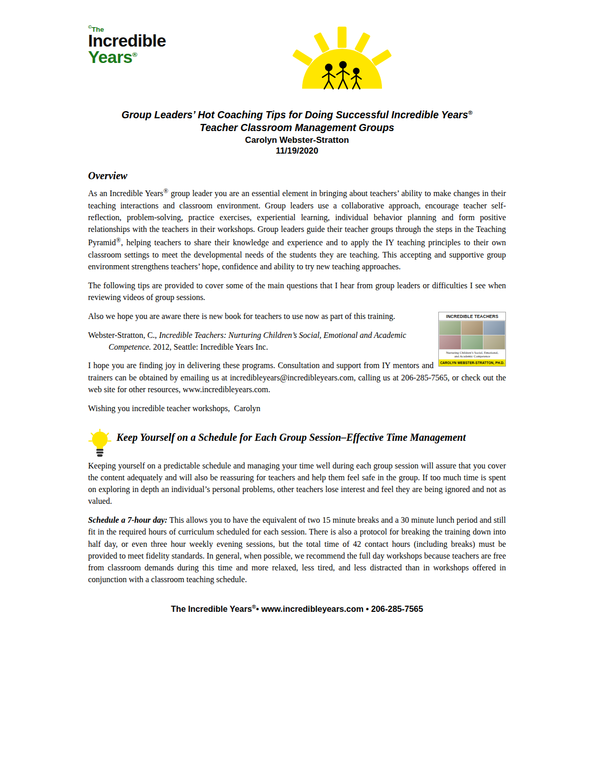©The Incredible Years®
Group Leaders’ Hot Coaching Tips for Doing Successful Incredible Years®
Teacher Classroom Management Groups
Carolyn Webster-Stratton
11/19/2020
Overview
As an Incredible Years® group leader you are an essential element in bringing about teachers’ ability to make changes in their teaching interactions and classroom environment. Group leaders use a collaborative approach, encourage teacher self-reflection, problem-solving, practice exercises, experiential learning, individual behavior planning and form positive relationships with the teachers in their workshops. Group leaders guide their teacher groups through the steps in the Teaching Pyramid®, helping teachers to share their knowledge and experience and to apply the IY teaching principles to their own classroom settings to meet the developmental needs of the students they are teaching. This accepting and supportive group environment strengthens teachers’ hope, confidence and ability to try new teaching approaches.
The following tips are provided to cover some of the main questions that I hear from group leaders or difficulties I see when reviewing videos of group sessions.
INCREDIBLE TEACHERS
Nurturing Children’s Social, Emotional,
and Academic Competence
CAROLYN WEBSTER-STRATTON, PH.D.
Also we hope you are aware there is new book for teachers to use now as part of this training.
Webster-Stratton, C., Incredible Teachers: Nurturing Children’s Social, Emotional and Academic Competence. 2012, Seattle: Incredible Years Inc.
I hope you are finding joy in delivering these programs. Consultation and support from IY mentors and trainers can be obtained by emailing us at incredibleyears@incredibleyears.com, calling us at 206-285-7565, or check out the web site for other resources, www.incredibleyears.com.
Wishing you incredible teacher workshops, Carolyn
Keep Yourself on a Schedule for Each Group Session–Effective Time Management
Keeping yourself on a predictable schedule and managing your time well during each group session will assure that you cover the content adequately and will also be reassuring for teachers and help them feel safe in the group. If too much time is spent on exploring in depth an individual’s personal problems, other teachers lose interest and feel they are being ignored and not as valued.
Schedule a 7-hour day: This allows you to have the equivalent of two 15 minute breaks and a 30 minute lunch period and still fit in the required hours of curriculum scheduled for each session. There is also a protocol for breaking the training down into half day, or even three hour weekly evening sessions, but the total time of 42 contact hours (including breaks) must be provided to meet fidelity standards. In general, when possible, we recommend the full day workshops because teachers are free from classroom demands during this time and more relaxed, less tired, and less distracted than in workshops offered in conjunction with a classroom teaching schedule.
The Incredible Years®• www.incredibleyears.com • 206-285-7565